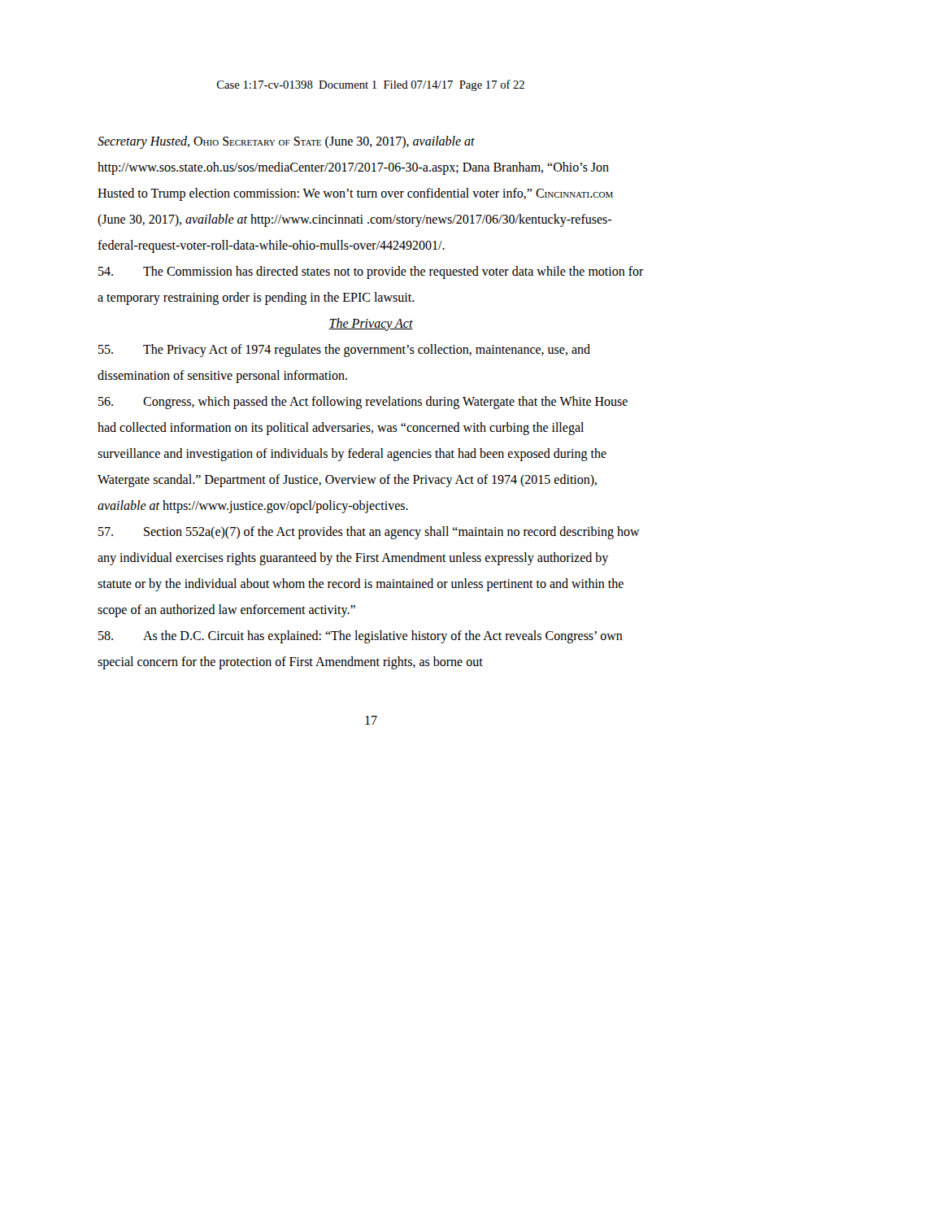Case 1:17-cv-01398 Document 1 Filed 07/14/17 Page 17 of 22
Secretary Husted, Ohio Secretary of State (June 30, 2017), available at http://www.sos.state.oh.us/sos/mediaCenter/2017/2017-06-30-a.aspx; Dana Branham, “Ohio’s Jon Husted to Trump election commission: We won’t turn over confidential voter info,” Cincinnati.com (June 30, 2017), available at http://www.cincinnati .com/story/news/2017/06/30/kentucky-refuses-federal-request-voter-roll-data-while-ohio-mulls-over/442492001/.
54. The Commission has directed states not to provide the requested voter data while the motion for a temporary restraining order is pending in the EPIC lawsuit.
The Privacy Act
55. The Privacy Act of 1974 regulates the government’s collection, maintenance, use, and dissemination of sensitive personal information.
56. Congress, which passed the Act following revelations during Watergate that the White House had collected information on its political adversaries, was “concerned with curbing the illegal surveillance and investigation of individuals by federal agencies that had been exposed during the Watergate scandal.” Department of Justice, Overview of the Privacy Act of 1974 (2015 edition), available at https://www.justice.gov/opcl/policy-objectives.
57. Section 552a(e)(7) of the Act provides that an agency shall “maintain no record describing how any individual exercises rights guaranteed by the First Amendment unless expressly authorized by statute or by the individual about whom the record is maintained or unless pertinent to and within the scope of an authorized law enforcement activity.”
58. As the D.C. Circuit has explained: “The legislative history of the Act reveals Congress’ own special concern for the protection of First Amendment rights, as borne out
17